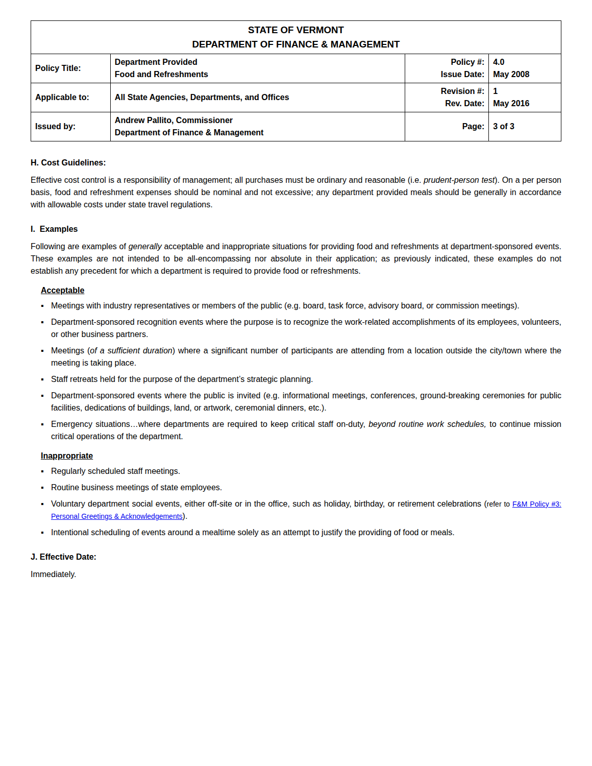| STATE OF VERMONT DEPARTMENT OF FINANCE & MANAGEMENT |
| Policy Title: | Department Provided Food and Refreshments | Policy #: Issue Date: | 4.0 May 2008 |
| Applicable to: | All State Agencies, Departments, and Offices | Revision #: Rev. Date: | 1 May 2016 |
| Issued by: | Andrew Pallito, Commissioner Department of Finance & Management | Page: | 3 of 3 |
H. Cost Guidelines:
Effective cost control is a responsibility of management; all purchases must be ordinary and reasonable (i.e. prudent-person test). On a per person basis, food and refreshment expenses should be nominal and not excessive; any department provided meals should be generally in accordance with allowable costs under state travel regulations.
I. Examples
Following are examples of generally acceptable and inappropriate situations for providing food and refreshments at department-sponsored events. These examples are not intended to be all-encompassing nor absolute in their application; as previously indicated, these examples do not establish any precedent for which a department is required to provide food or refreshments.
Acceptable
Meetings with industry representatives or members of the public (e.g. board, task force, advisory board, or commission meetings).
Department-sponsored recognition events where the purpose is to recognize the work-related accomplishments of its employees, volunteers, or other business partners.
Meetings (of a sufficient duration) where a significant number of participants are attending from a location outside the city/town where the meeting is taking place.
Staff retreats held for the purpose of the department’s strategic planning.
Department-sponsored events where the public is invited (e.g. informational meetings, conferences, ground-breaking ceremonies for public facilities, dedications of buildings, land, or artwork, ceremonial dinners, etc.).
Emergency situations…where departments are required to keep critical staff on-duty, beyond routine work schedules, to continue mission critical operations of the department.
Inappropriate
Regularly scheduled staff meetings.
Routine business meetings of state employees.
Voluntary department social events, either off-site or in the office, such as holiday, birthday, or retirement celebrations (refer to F&M Policy #3: Personal Greetings & Acknowledgements).
Intentional scheduling of events around a mealtime solely as an attempt to justify the providing of food or meals.
J. Effective Date:
Immediately.